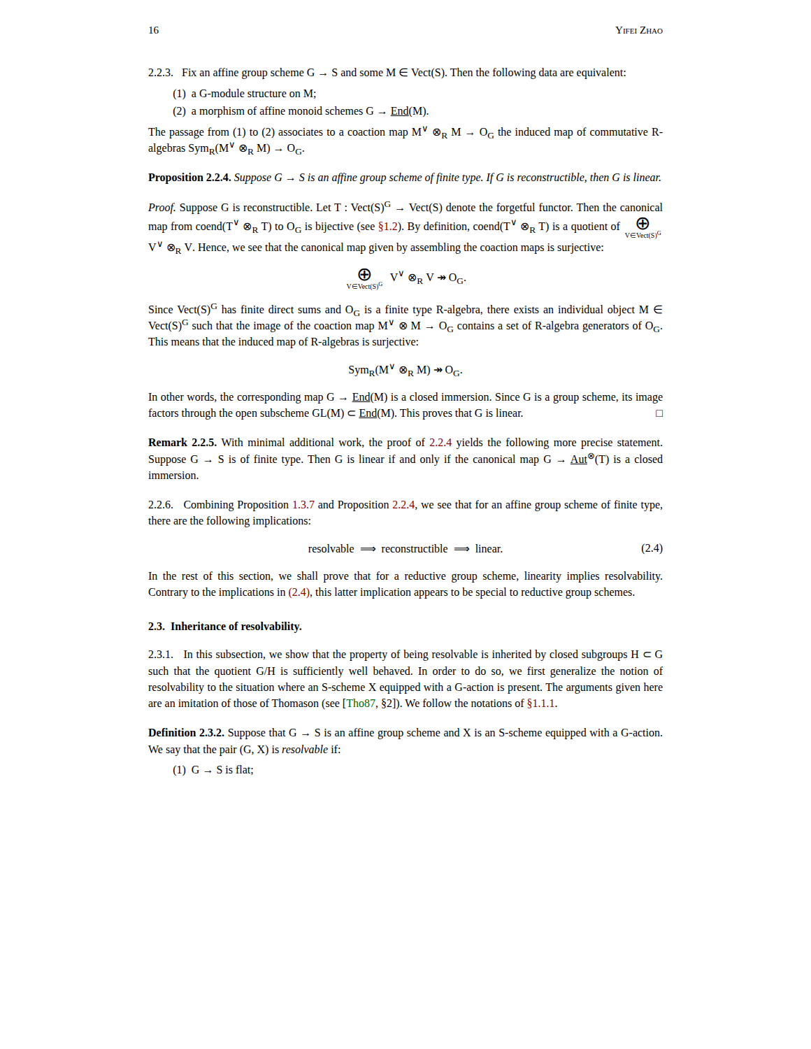16 Yifei Zhao
2.2.3. Fix an affine group scheme G → S and some M ∈ Vect(S). Then the following data are equivalent:
(1) a G-module structure on M;
(2) a morphism of affine monoid schemes G → End(M).
The passage from (1) to (2) associates to a coaction map M∨ ⊗R M → OG the induced map of commutative R-algebras SymR(M∨ ⊗R M) → OG.
Proposition 2.2.4. Suppose G → S is an affine group scheme of finite type. If G is reconstructible, then G is linear.
Proof. Suppose G is reconstructible. Let T : Vect(S)G → Vect(S) denote the forgetful functor. Then the canonical map from coend(T∨ ⊗R T) to OG is bijective (see §1.2). By definition, coend(T∨ ⊗R T) is a quotient of ⊕V∈Vect(S)G V∨ ⊗R V. Hence, we see that the canonical map given by assembling the coaction maps is surjective:
⊕V∈Vect(S)G V∨ ⊗R V ↠ OG.
Since Vect(S)G has finite direct sums and OG is a finite type R-algebra, there exists an individual object M ∈ Vect(S)G such that the image of the coaction map M∨ ⊗ M → OG contains a set of R-algebra generators of OG. This means that the induced map of R-algebras is surjective:
SymR(M∨ ⊗R M) ↠ OG.
In other words, the corresponding map G → End(M) is a closed immersion. Since G is a group scheme, its image factors through the open subscheme GL(M) ⊂ End(M). This proves that G is linear. □
Remark 2.2.5. With minimal additional work, the proof of 2.2.4 yields the following more precise statement. Suppose G → S is of finite type. Then G is linear if and only if the canonical map G → Aut⊗(T) is a closed immersion.
2.2.6. Combining Proposition 1.3.7 and Proposition 2.2.4, we see that for an affine group scheme of finite type, there are the following implications:
resolvable ⟹ reconstructible ⟹ linear. (2.4)
In the rest of this section, we shall prove that for a reductive group scheme, linearity implies resolvability. Contrary to the implications in (2.4), this latter implication appears to be special to reductive group schemes.
2.3. Inheritance of resolvability.
2.3.1. In this subsection, we show that the property of being resolvable is inherited by closed subgroups H ⊂ G such that the quotient G/H is sufficiently well behaved. In order to do so, we first generalize the notion of resolvability to the situation where an S-scheme X equipped with a G-action is present. The arguments given here are an imitation of those of Thomason (see [Tho87, §2]). We follow the notations of §1.1.1.
Definition 2.3.2. Suppose that G → S is an affine group scheme and X is an S-scheme equipped with a G-action. We say that the pair (G, X) is resolvable if:
(1) G → S is flat;